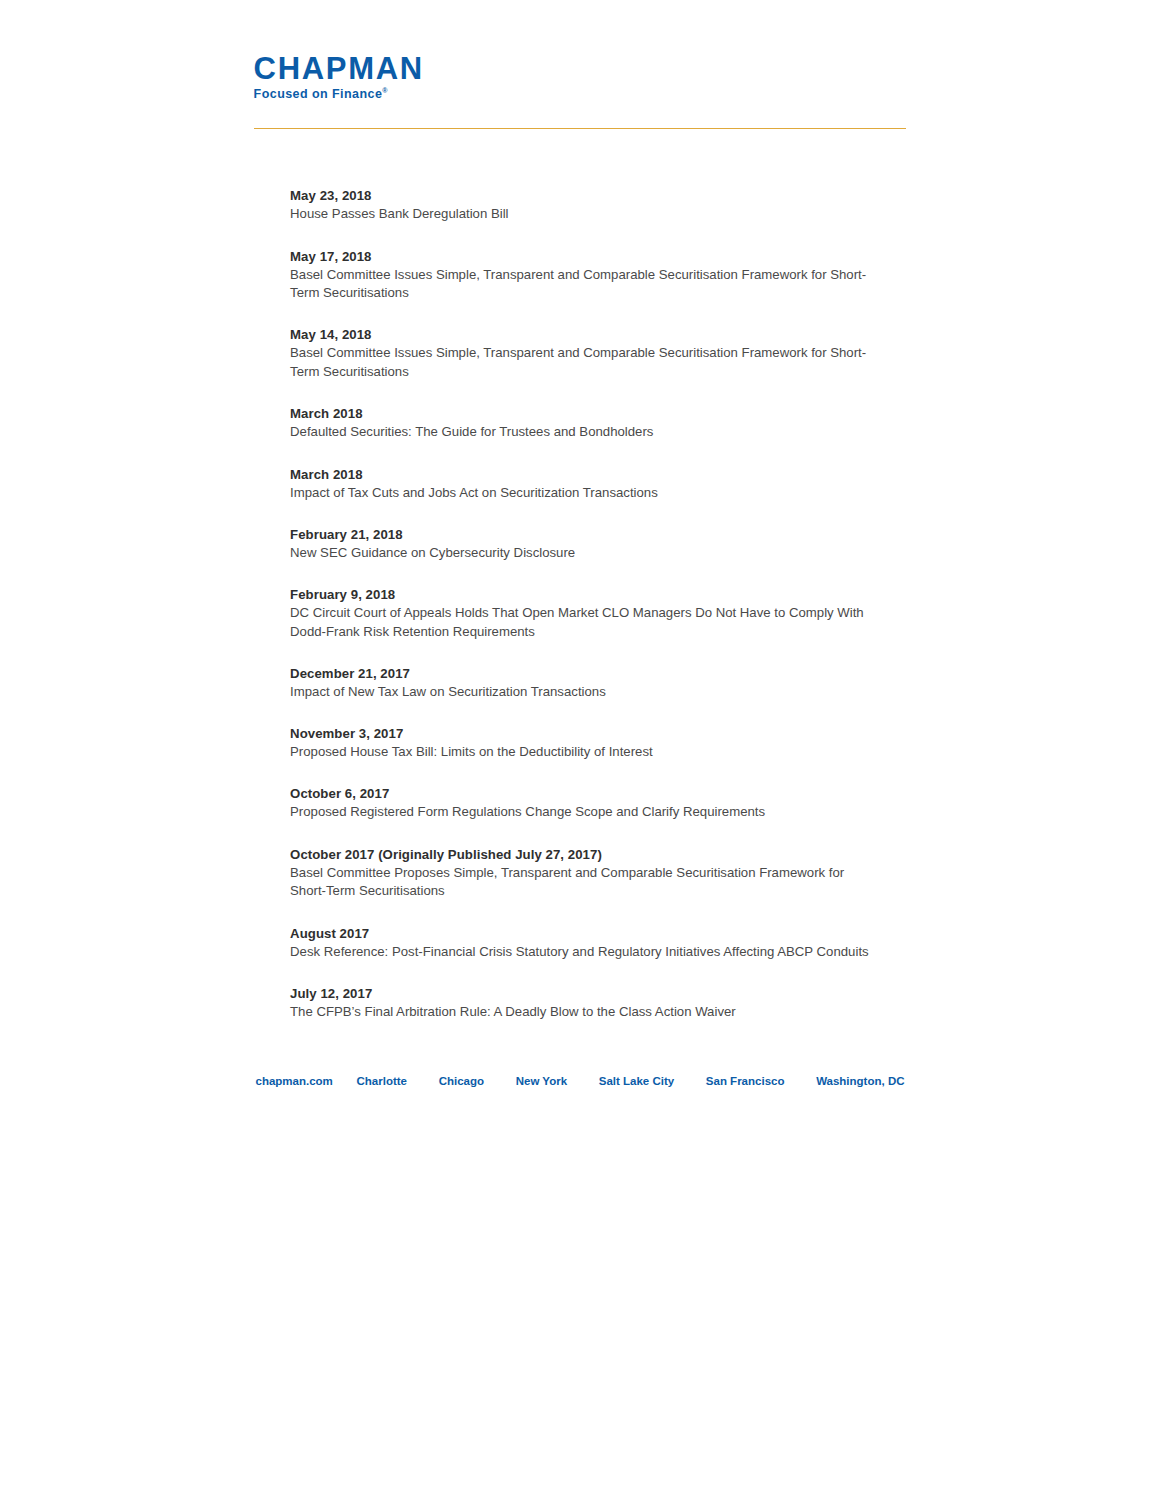CHAPMAN
Focused on Finance®
May 23, 2018
House Passes Bank Deregulation Bill
May 17, 2018
Basel Committee Issues Simple, Transparent and Comparable Securitisation Framework for Short-Term Securitisations
May 14, 2018
Basel Committee Issues Simple, Transparent and Comparable Securitisation Framework for Short-Term Securitisations
March 2018
Defaulted Securities: The Guide for Trustees and Bondholders
March 2018
Impact of Tax Cuts and Jobs Act on Securitization Transactions
February 21, 2018
New SEC Guidance on Cybersecurity Disclosure
February 9, 2018
DC Circuit Court of Appeals Holds That Open Market CLO Managers Do Not Have to Comply With Dodd-Frank Risk Retention Requirements
December 21, 2017
Impact of New Tax Law on Securitization Transactions
November 3, 2017
Proposed House Tax Bill: Limits on the Deductibility of Interest
October 6, 2017
Proposed Registered Form Regulations Change Scope and Clarify Requirements
October 2017 (Originally Published July 27, 2017)
Basel Committee Proposes Simple, Transparent and Comparable Securitisation Framework for Short-Term Securitisations
August 2017
Desk Reference: Post-Financial Crisis Statutory and Regulatory Initiatives Affecting ABCP Conduits
July 12, 2017
The CFPB’s Final Arbitration Rule: A Deadly Blow to the Class Action Waiver
chapman.com
Charlotte Chicago New York Salt Lake City San Francisco Washington, DC